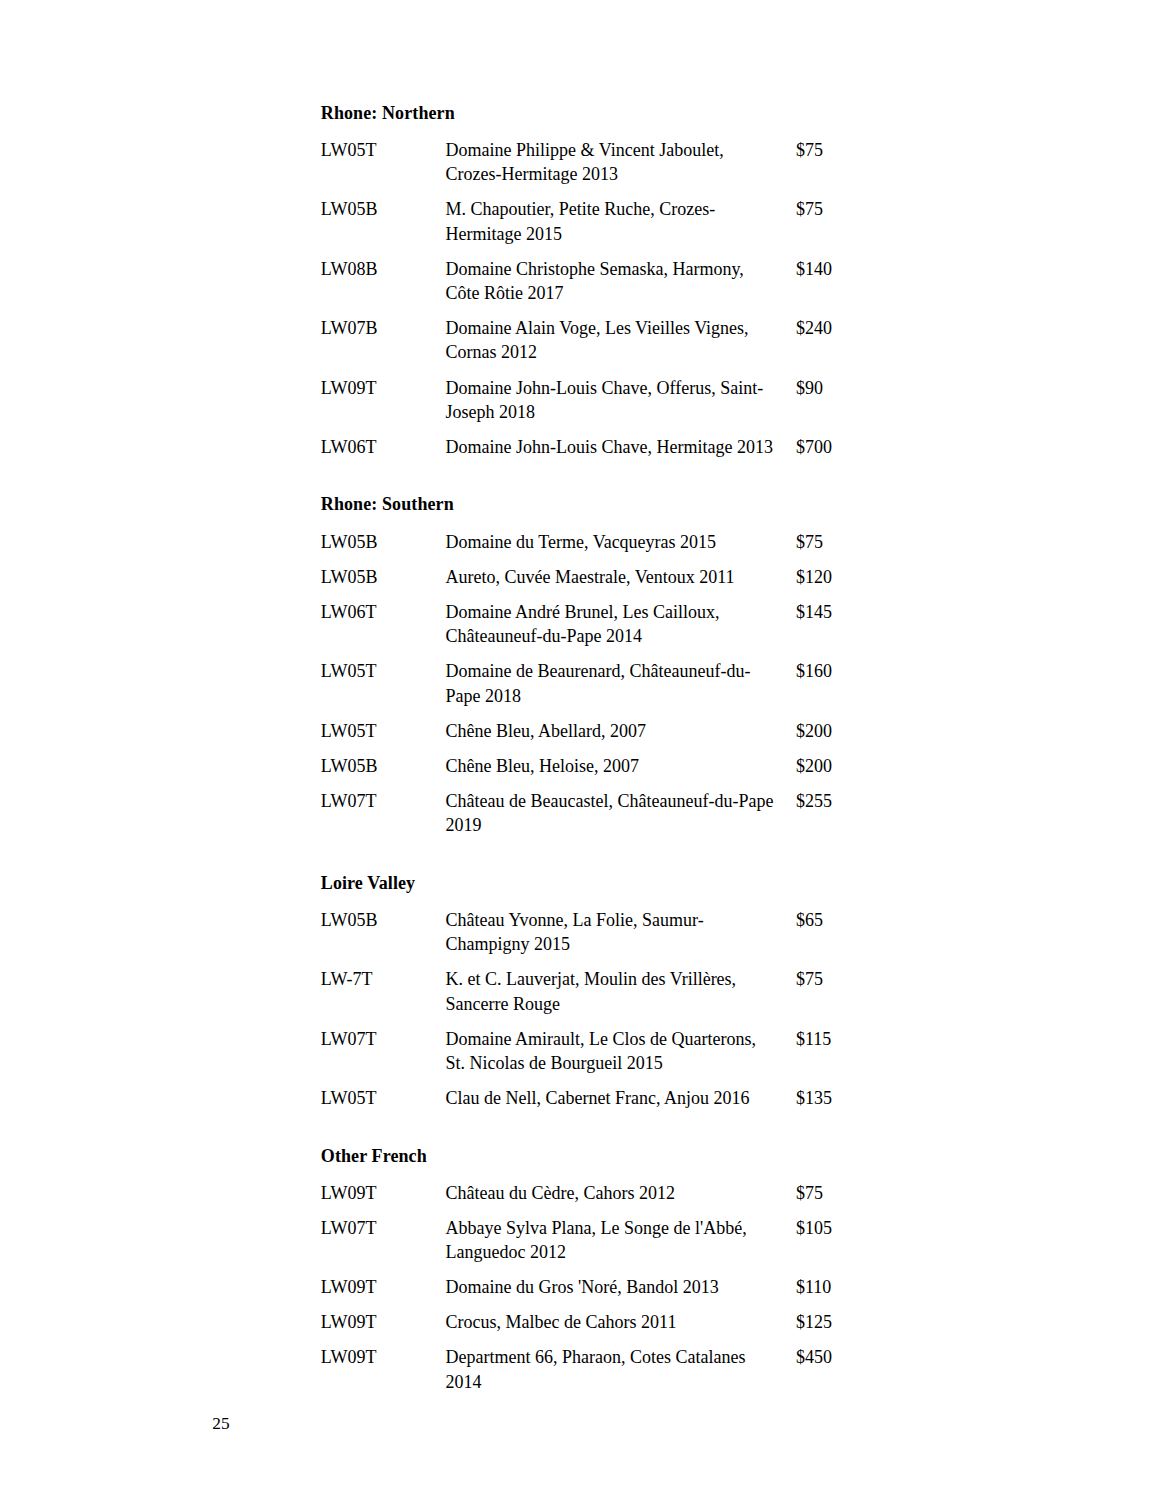Rhone: Northern
| LW05T | Domaine Philippe & Vincent Jaboulet, Crozes-Hermitage 2013 | $75 |
| LW05B | M. Chapoutier, Petite Ruche, Crozes-Hermitage 2015 | $75 |
| LW08B | Domaine Christophe Semaska, Harmony, Côte Rôtie 2017 | $140 |
| LW07B | Domaine Alain Voge, Les Vieilles Vignes, Cornas 2012 | $240 |
| LW09T | Domaine John-Louis Chave, Offerus, Saint-Joseph 2018 | $90 |
| LW06T | Domaine John-Louis Chave, Hermitage 2013 | $700 |
Rhone: Southern
| LW05B | Domaine du Terme, Vacqueyras 2015 | $75 |
| LW05B | Aureto, Cuvée Maestrale, Ventoux 2011 | $120 |
| LW06T | Domaine André Brunel, Les Cailloux, Châteauneuf-du-Pape 2014 | $145 |
| LW05T | Domaine de Beaurenard, Châteauneuf-du-Pape 2018 | $160 |
| LW05T | Chêne Bleu, Abellard, 2007 | $200 |
| LW05B | Chêne Bleu, Heloise, 2007 | $200 |
| LW07T | Château de Beaucastel, Châteauneuf-du-Pape 2019 | $255 |
Loire Valley
| LW05B | Château Yvonne, La Folie, Saumur-Champigny 2015 | $65 |
| LW-7T | K. et C. Lauverjat, Moulin des Vrillères, Sancerre Rouge | $75 |
| LW07T | Domaine Amirault, Le Clos de Quarterons, St. Nicolas de Bourgueil 2015 | $115 |
| LW05T | Clau de Nell, Cabernet Franc, Anjou 2016 | $135 |
Other French
| LW09T | Château du Cèdre, Cahors 2012 | $75 |
| LW07T | Abbaye Sylva Plana, Le Songe de l'Abbé, Languedoc 2012 | $105 |
| LW09T | Domaine du Gros 'Noré, Bandol 2013 | $110 |
| LW09T | Crocus, Malbec de Cahors 2011 | $125 |
| LW09T | Department 66, Pharaon, Cotes Catalanes 2014 | $450 |
25